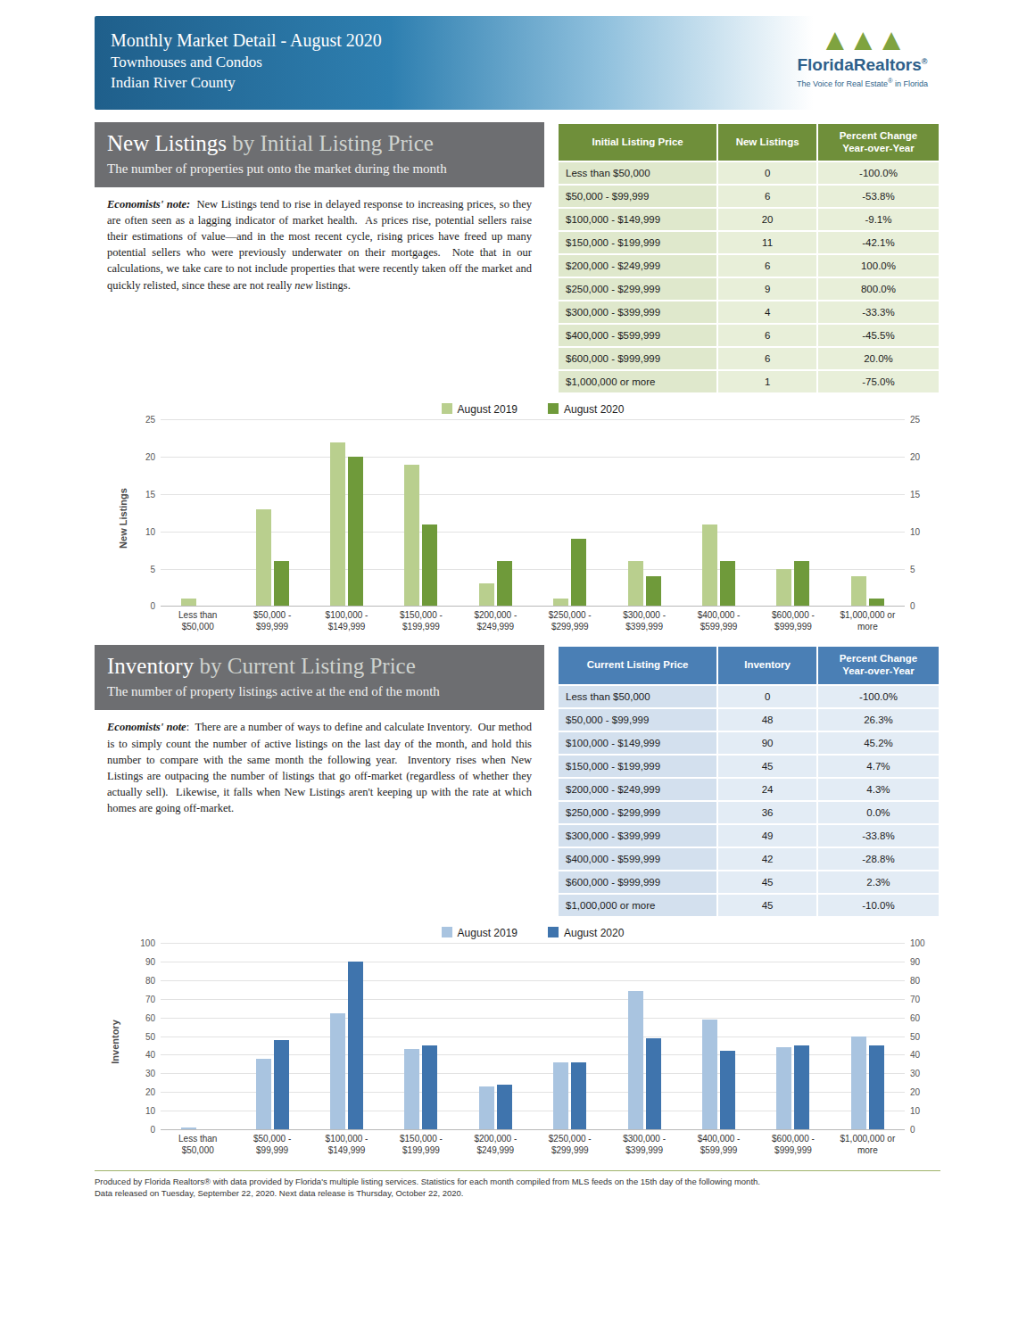Monthly Market Detail - August 2020
Townhouses and Condos
Indian River County
▲▲▲
FloridaRealtors®
The Voice for Real Estate® in Florida
New Listings by Initial Listing Price
The number of properties put onto the market during the month
Economists' note: New Listings tend to rise in delayed response to increasing prices, so they are often seen as a lagging indicator of market health. As prices rise, potential sellers raise their estimations of value—and in the most recent cycle, rising prices have freed up many potential sellers who were previously underwater on their mortgages. Note that in our calculations, we take care to not include properties that were recently taken off the market and quickly relisted, since these are not really new listings.
| Initial Listing Price | New Listings | Percent Change Year-over-Year |
| --- | --- | --- |
| Less than $50,000 | 0 | -100.0% |
| $50,000 - $99,999 | 6 | -53.8% |
| $100,000 - $149,999 | 20 | -9.1% |
| $150,000 - $199,999 | 11 | -42.1% |
| $200,000 - $249,999 | 6 | 100.0% |
| $250,000 - $299,999 | 9 | 800.0% |
| $300,000 - $399,999 | 4 | -33.3% |
| $400,000 - $599,999 | 6 | -45.5% |
| $600,000 - $999,999 | 6 | 20.0% |
| $1,000,000 or more | 1 | -75.0% |
August 2019
August 2020
New Listings
25
20
15
10
5
0
25
20
15
10
5
0
Less than
$50,000
$50,000 -
$99,999
$100,000 -
$149,999
$150,000 -
$199,999
$200,000 -
$249,999
$250,000 -
$299,999
$300,000 -
$399,999
$400,000 -
$599,999
$600,000 -
$999,999
$1,000,000 or
more
Inventory by Current Listing Price
The number of property listings active at the end of the month
Economists' note: There are a number of ways to define and calculate Inventory. Our method is to simply count the number of active listings on the last day of the month, and hold this number to compare with the same month the following year. Inventory rises when New Listings are outpacing the number of listings that go off-market (regardless of whether they actually sell). Likewise, it falls when New Listings aren't keeping up with the rate at which homes are going off-market.
| Current Listing Price | Inventory | Percent Change Year-over-Year |
| --- | --- | --- |
| Less than $50,000 | 0 | -100.0% |
| $50,000 - $99,999 | 48 | 26.3% |
| $100,000 - $149,999 | 90 | 45.2% |
| $150,000 - $199,999 | 45 | 4.7% |
| $200,000 - $249,999 | 24 | 4.3% |
| $250,000 - $299,999 | 36 | 0.0% |
| $300,000 - $399,999 | 49 | -33.8% |
| $400,000 - $599,999 | 42 | -28.8% |
| $600,000 - $999,999 | 45 | 2.3% |
| $1,000,000 or more | 45 | -10.0% |
August 2019
August 2020
Inventory
100
90
80
70
60
50
40
30
20
10
0
100
90
80
70
60
50
40
30
20
10
0
Less than
$50,000
$50,000 -
$99,999
$100,000 -
$149,999
$150,000 -
$199,999
$200,000 -
$249,999
$250,000 -
$299,999
$300,000 -
$399,999
$400,000 -
$599,999
$600,000 -
$999,999
$1,000,000 or
more
Produced by Florida Realtors® with data provided by Florida's multiple listing services. Statistics for each month compiled from MLS feeds on the 15th day of the following month.
Data released on Tuesday, September 22, 2020. Next data release is Thursday, October 22, 2020.